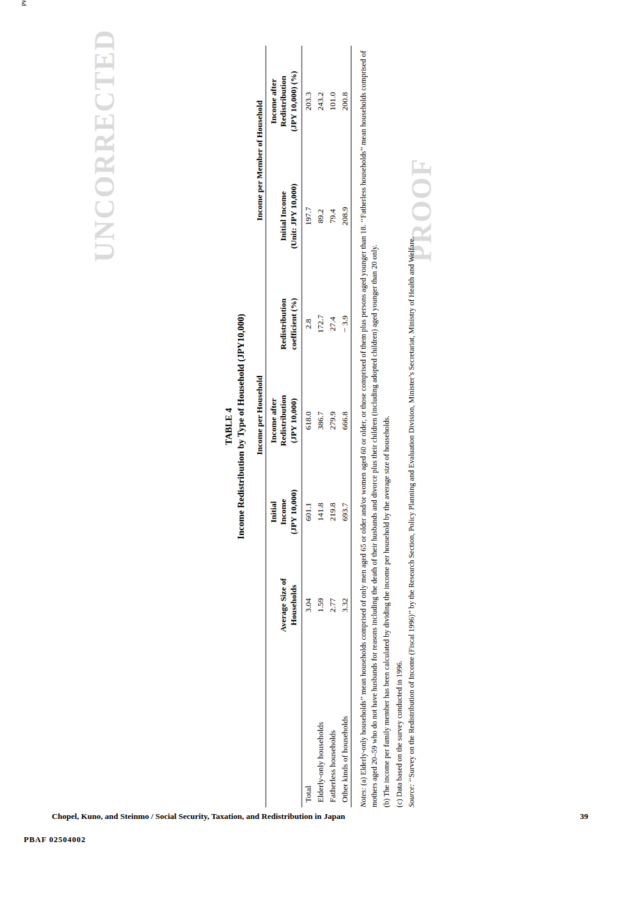PWUS PBAF 02504002.PDF 02504002.PDF 06-Oct-05 14:13 204906 Bytes 24 PAGES n operator=HV.Ananth)
UNCORRECTED
PROOF
TABLE 4
Income Redistribution by Type of Household (JPY10,000)
| | | Income per Household | Income per Member of Household |
| --- | --- | --- | --- |
| | Average Size of Households | Initial Income (JPY 10,000) | Income after Redistribution (JPY 10,000) | Redistribution coefficient (%) | Initial Income (Unit: JPY 10,000) | Income after Redistribution (JPY 10,000) (%) |
| Total | 3.04 | 601.1 | 618.0 | 2.8 | 197.7 | 203.3 |
| Elderly-only households | 1.59 | 141.8 | 386.7 | 172.7 | 89.2 | 243.2 |
| Fatherless households | 2.77 | 219.8 | 279.9 | 27.4 | 79.4 | 101.0 |
| Other kinds of households | 3.32 | 693.7 | 666.8 | − 3.9 | 208.9 | 200.8 |
Notes: (a) Elderly-only households’’ mean households comprised of only men aged 65 or older and/or women aged 60 or older, or those comprised of them plus persons aged younger than 18. ‘‘Fatherless households’’ mean households comprised of mothers aged 20–59 who do not have husbands for reasons including the death of their husbands and divorce plus their children (including adopted children) aged younger than 20 only.
(b) The income per family member has been calculated by dividing the income per household by the average size of households.
(c) Data based on the survey conducted in 1996.
Source: ‘‘Survey on the Redistribution of Income (Fiscal 1996)’’ by the Research Section, Policy Planning and Evaluation Division, Minister’s Secretariat, Ministry of Health and Welfare.
Chopel, Kuno, and Steinmo / Social Security, Taxation, and Redistribution in Japan
39
PBAF 02504002